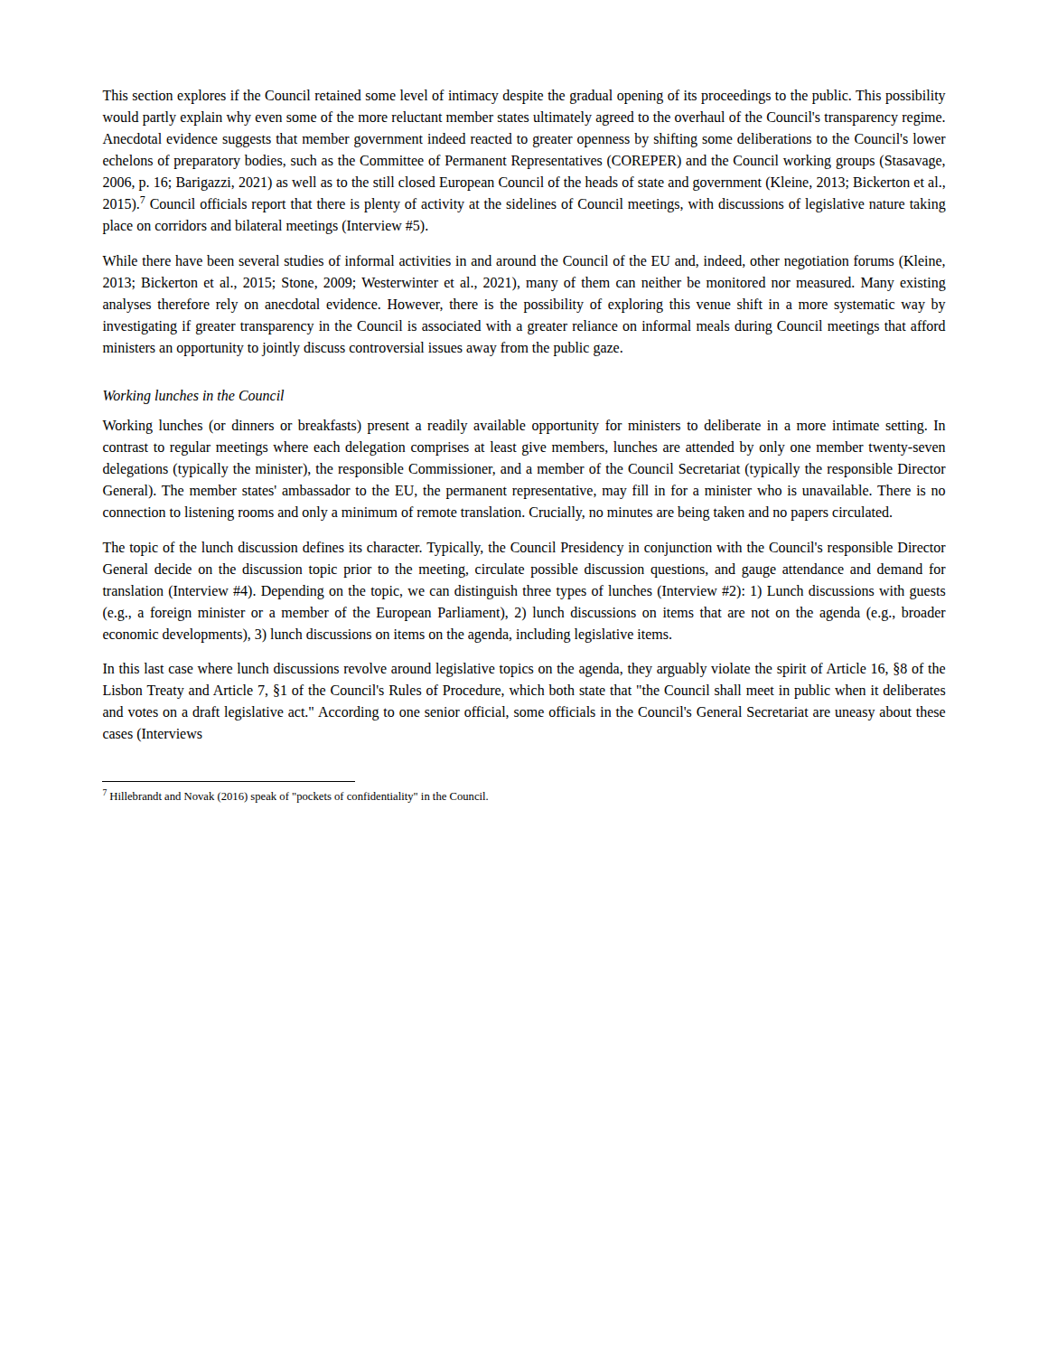This section explores if the Council retained some level of intimacy despite the gradual opening of its proceedings to the public. This possibility would partly explain why even some of the more reluctant member states ultimately agreed to the overhaul of the Council's transparency regime. Anecdotal evidence suggests that member government indeed reacted to greater openness by shifting some deliberations to the Council's lower echelons of preparatory bodies, such as the Committee of Permanent Representatives (COREPER) and the Council working groups (Stasavage, 2006, p. 16; Barigazzi, 2021) as well as to the still closed European Council of the heads of state and government (Kleine, 2013; Bickerton et al., 2015).7 Council officials report that there is plenty of activity at the sidelines of Council meetings, with discussions of legislative nature taking place on corridors and bilateral meetings (Interview #5).
While there have been several studies of informal activities in and around the Council of the EU and, indeed, other negotiation forums (Kleine, 2013; Bickerton et al., 2015; Stone, 2009; Westerwinter et al., 2021), many of them can neither be monitored nor measured. Many existing analyses therefore rely on anecdotal evidence. However, there is the possibility of exploring this venue shift in a more systematic way by investigating if greater transparency in the Council is associated with a greater reliance on informal meals during Council meetings that afford ministers an opportunity to jointly discuss controversial issues away from the public gaze.
Working lunches in the Council
Working lunches (or dinners or breakfasts) present a readily available opportunity for ministers to deliberate in a more intimate setting. In contrast to regular meetings where each delegation comprises at least give members, lunches are attended by only one member twenty-seven delegations (typically the minister), the responsible Commissioner, and a member of the Council Secretariat (typically the responsible Director General). The member states' ambassador to the EU, the permanent representative, may fill in for a minister who is unavailable. There is no connection to listening rooms and only a minimum of remote translation. Crucially, no minutes are being taken and no papers circulated.
The topic of the lunch discussion defines its character. Typically, the Council Presidency in conjunction with the Council's responsible Director General decide on the discussion topic prior to the meeting, circulate possible discussion questions, and gauge attendance and demand for translation (Interview #4). Depending on the topic, we can distinguish three types of lunches (Interview #2): 1) Lunch discussions with guests (e.g., a foreign minister or a member of the European Parliament), 2) lunch discussions on items that are not on the agenda (e.g., broader economic developments), 3) lunch discussions on items on the agenda, including legislative items.
In this last case where lunch discussions revolve around legislative topics on the agenda, they arguably violate the spirit of Article 16, §8 of the Lisbon Treaty and Article 7, §1 of the Council's Rules of Procedure, which both state that "the Council shall meet in public when it deliberates and votes on a draft legislative act." According to one senior official, some officials in the Council's General Secretariat are uneasy about these cases (Interviews
7 Hillebrandt and Novak (2016) speak of "pockets of confidentiality" in the Council.